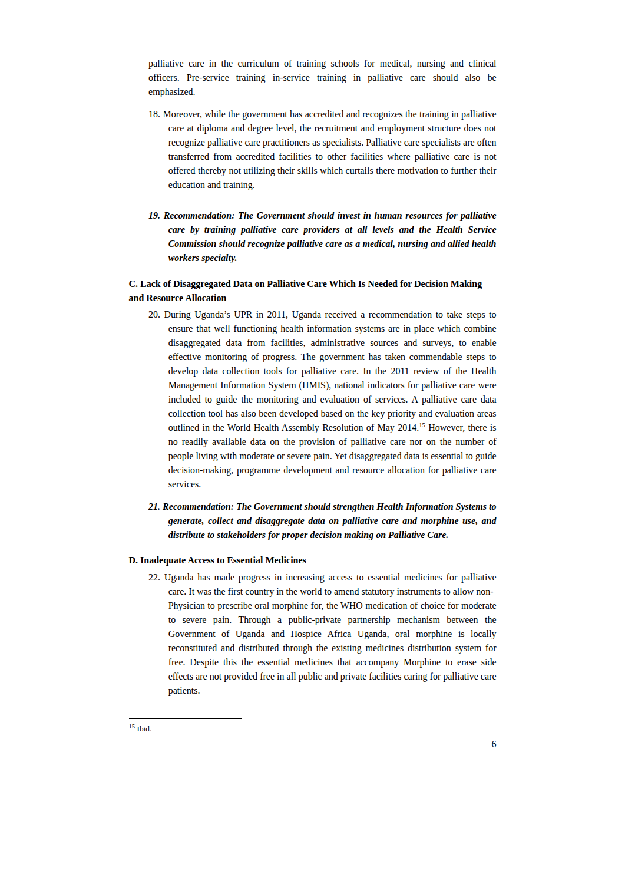palliative care in the curriculum of training schools for medical, nursing and clinical officers. Pre-service training in-service training in palliative care should also be emphasized.
18. Moreover, while the government has accredited and recognizes the training in palliative care at diploma and degree level, the recruitment and employment structure does not recognize palliative care practitioners as specialists. Palliative care specialists are often transferred from accredited facilities to other facilities where palliative care is not offered thereby not utilizing their skills which curtails there motivation to further their education and training.
19. Recommendation: The Government should invest in human resources for palliative care by training palliative care providers at all levels and the Health Service Commission should recognize palliative care as a medical, nursing and allied health workers specialty.
C. Lack of Disaggregated Data on Palliative Care Which Is Needed for Decision Making and Resource Allocation
20. During Uganda’s UPR in 2011, Uganda received a recommendation to take steps to ensure that well functioning health information systems are in place which combine disaggregated data from facilities, administrative sources and surveys, to enable effective monitoring of progress. The government has taken commendable steps to develop data collection tools for palliative care. In the 2011 review of the Health Management Information System (HMIS), national indicators for palliative care were included to guide the monitoring and evaluation of services. A palliative care data collection tool has also been developed based on the key priority and evaluation areas outlined in the World Health Assembly Resolution of May 2014.15 However, there is no readily available data on the provision of palliative care nor on the number of people living with moderate or severe pain. Yet disaggregated data is essential to guide decision-making, programme development and resource allocation for palliative care services.
21. Recommendation: The Government should strengthen Health Information Systems to generate, collect and disaggregate data on palliative care and morphine use, and distribute to stakeholders for proper decision making on Palliative Care.
D. Inadequate Access to Essential Medicines
22. Uganda has made progress in increasing access to essential medicines for palliative care. It was the first country in the world to amend statutory instruments to allow non-
Physician to prescribe oral morphine for, the WHO medication of choice for moderate to severe pain. Through a public-private partnership mechanism between the Government of Uganda and Hospice Africa Uganda, oral morphine is locally reconstituted and distributed through the existing medicines distribution system for free. Despite this the essential medicines that accompany Morphine to erase side effects are not provided free in all public and private facilities caring for palliative care patients.
15 Ibid.
6